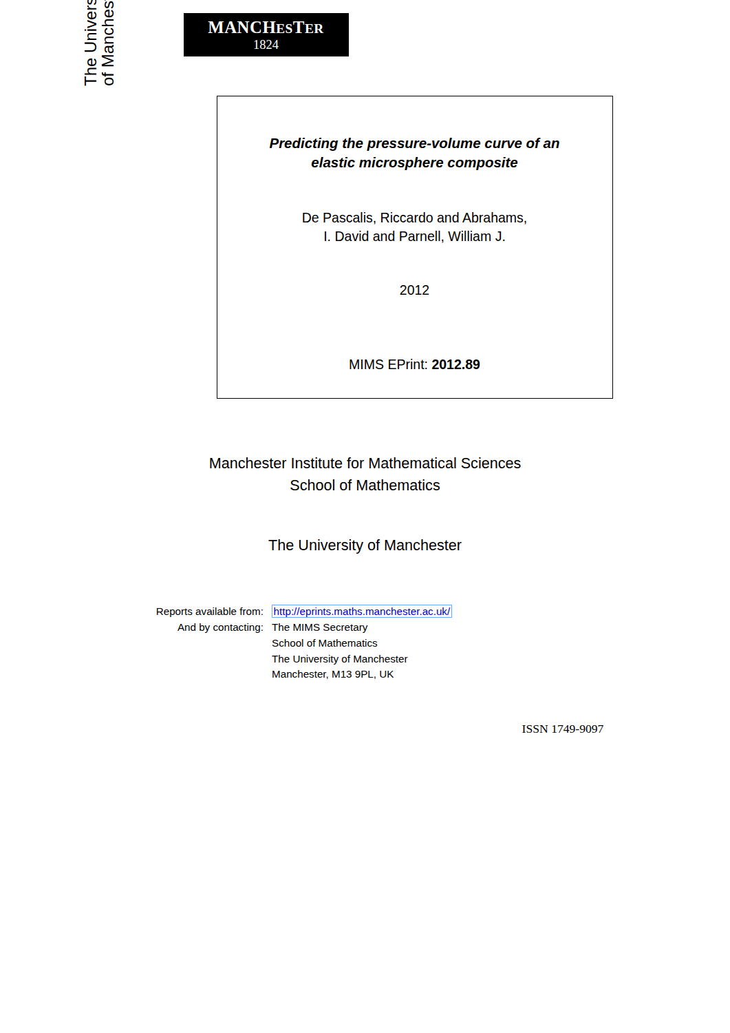MANCHESTER
1824
The University of Manchester
Predicting the pressure-volume curve of an elastic microsphere composite
De Pascalis, Riccardo and Abrahams,
I. David and Parnell, William J.
2012
MIMS EPrint: 2012.89
Manchester Institute for Mathematical Sciences
School of Mathematics
The University of Manchester
| Reports available from: | http://eprints.maths.manchester.ac.uk/ |
| And by contacting: | The MIMS Secretary |
| | School of Mathematics |
| | The University of Manchester |
| | Manchester, M13 9PL, UK |
ISSN 1749-9097